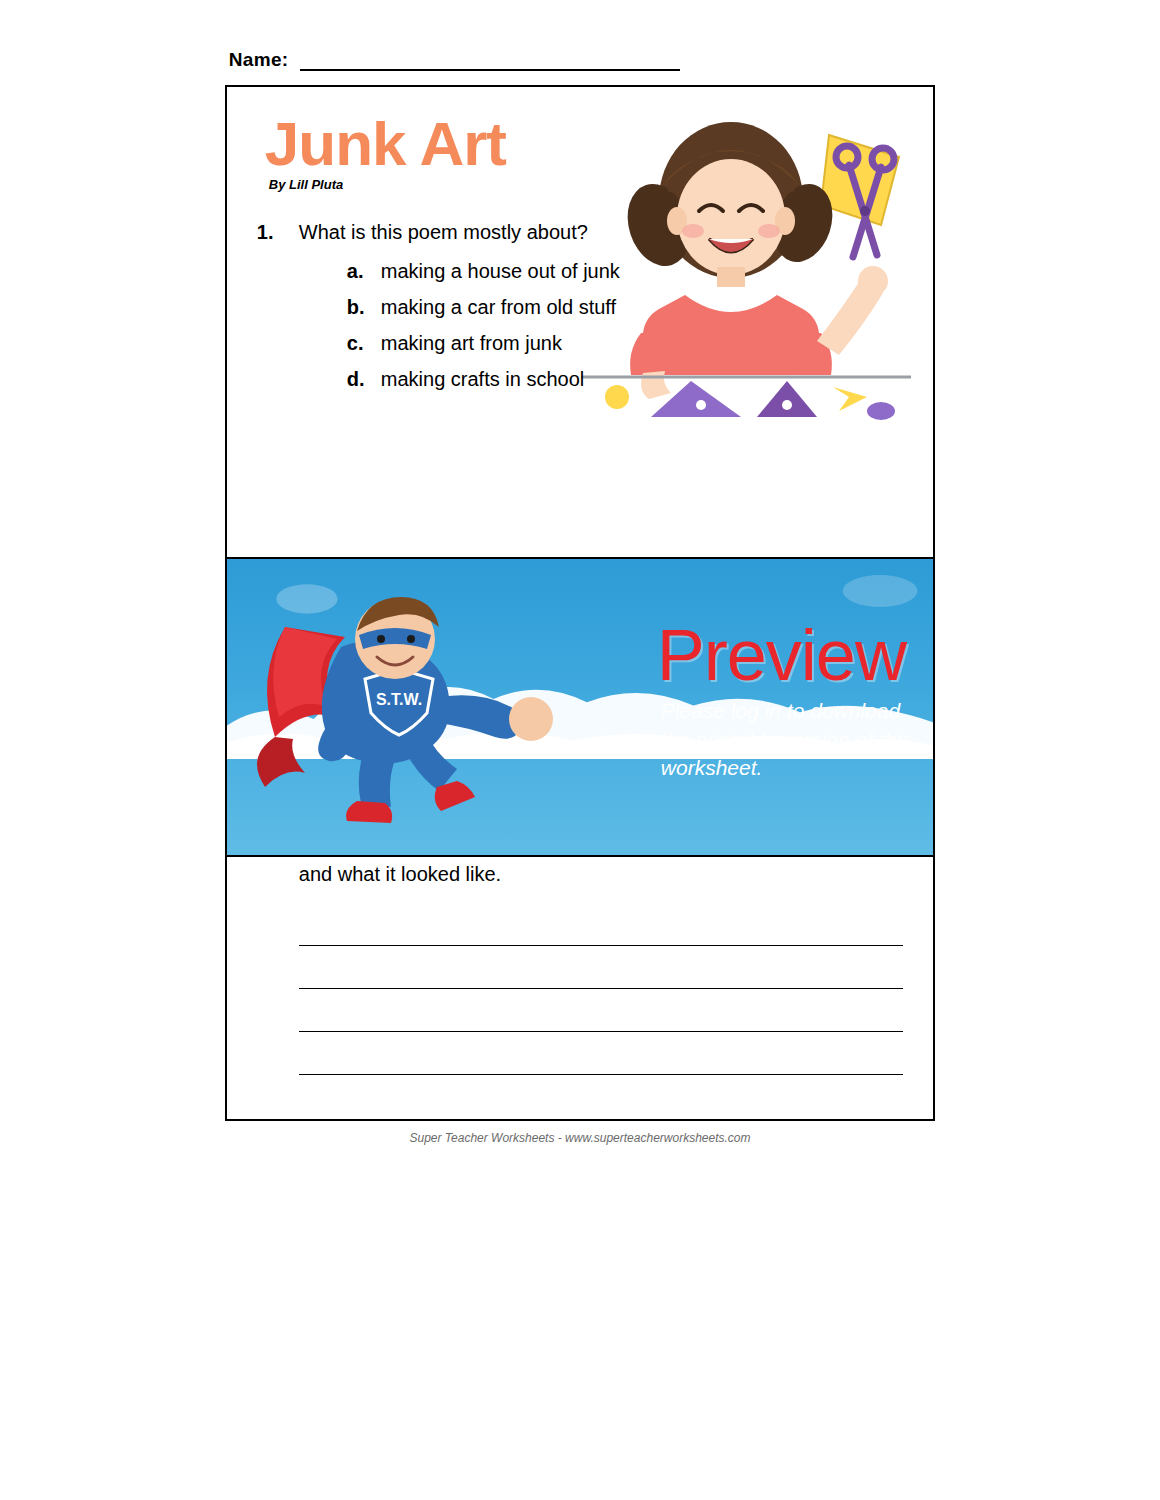Name:
Junk Art
By Lill Pluta
What is this poem mostly about?
making a house out of junk
making a car from old stuff
making art from junk
making crafts in school
hidden
hidden
In the poem, what is the moose made out of?
Give an example of a craft you’ve made. Tell what it was made from and what it looked like.
S.T.W.
Preview
Please log in to download
the printable version of this worksheet.
Super Teacher Worksheets - www.superteacherworksheets.com